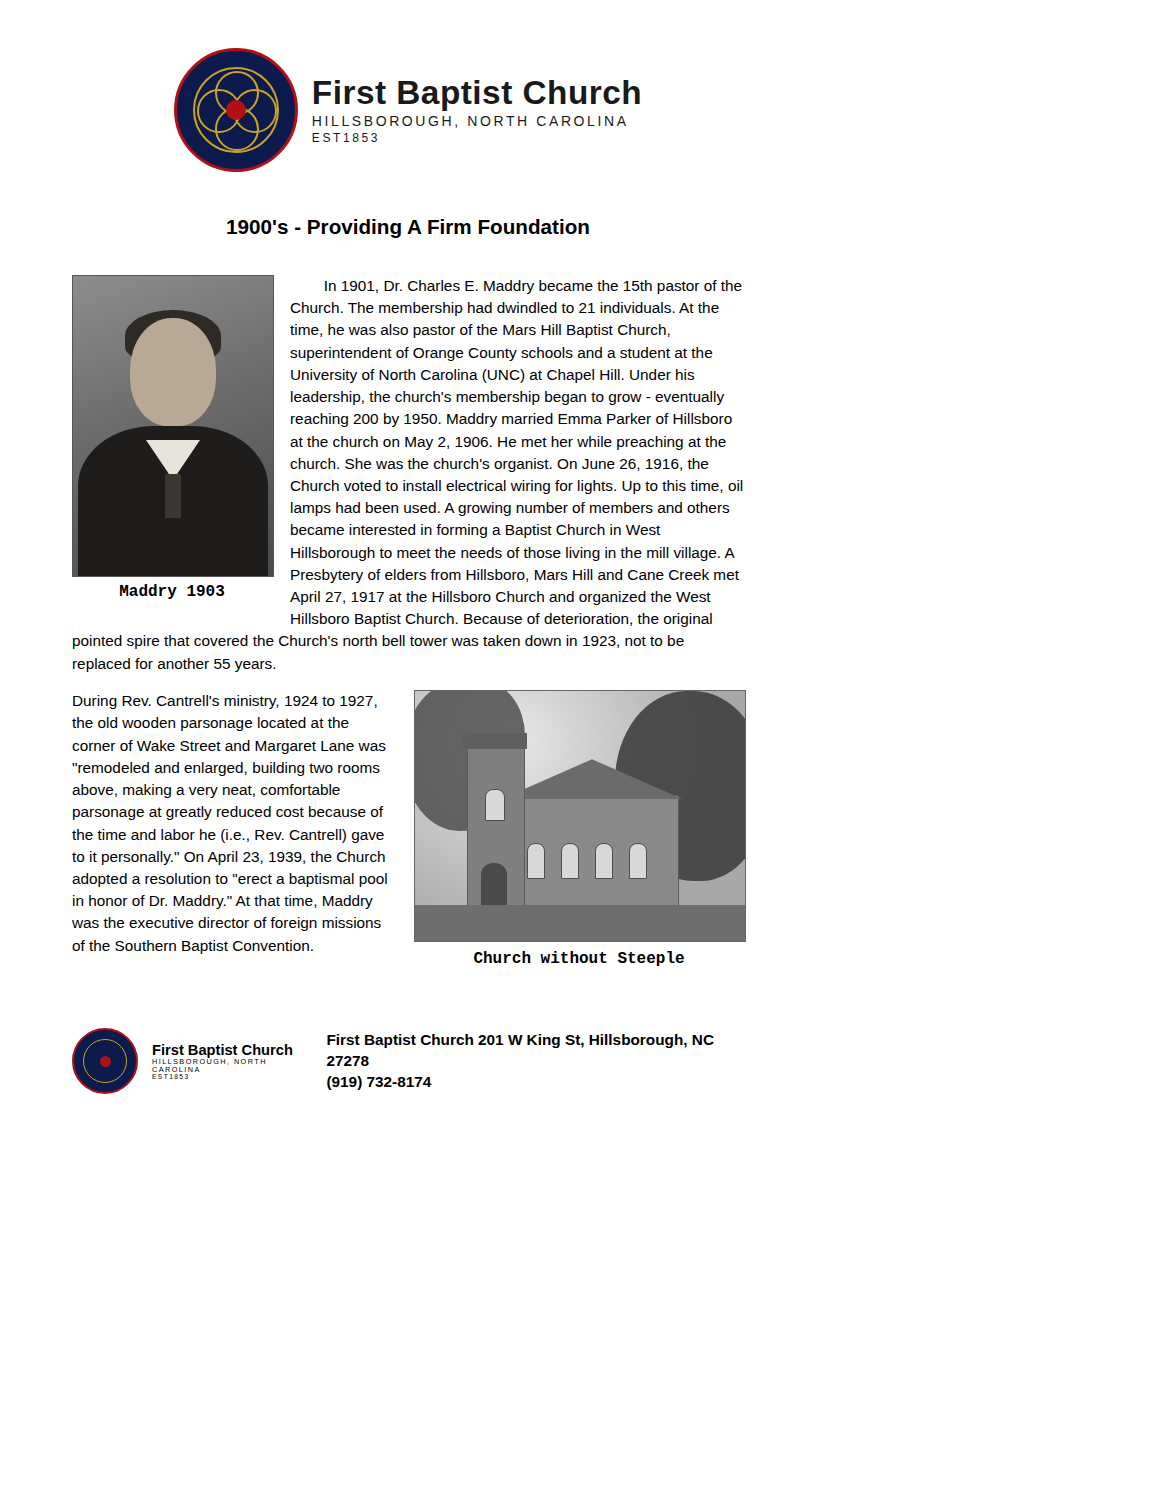First Baptist Church
HILLSBOROUGH, NORTH CAROLINA
EST1853
1900's - Providing A Firm Foundation
Maddry 1903
In 1901, Dr. Charles E. Maddry became the 15th pastor of the Church. The membership had dwindled to 21 individuals. At the time, he was also pastor of the Mars Hill Baptist Church, superintendent of Orange County schools and a student at the University of North Carolina (UNC) at Chapel Hill. Under his leadership, the church's membership began to grow - eventually reaching 200 by 1950. Maddry married Emma Parker of Hillsboro at the church on May 2, 1906. He met her while preaching at the church. She was the church's organist. On June 26, 1916, the Church voted to install electrical wiring for lights. Up to this time, oil lamps had been used. A growing number of members and others became interested in forming a Baptist Church in West Hillsborough to meet the needs of those living in the mill village. A Presbytery of elders from Hillsboro, Mars Hill and Cane Creek met April 27, 1917 at the Hillsboro Church and organized the West Hillsboro Baptist Church. Because of deterioration, the original pointed spire that covered the Church's north bell tower was taken down in 1923, not to be replaced for another 55 years.
Church without Steeple
During Rev. Cantrell's ministry, 1924 to 1927, the old wooden parsonage located at the corner of Wake Street and Margaret Lane was "remodeled and enlarged, building two rooms above, making a very neat, comfortable parsonage at greatly reduced cost because of the time and labor he (i.e., Rev. Cantrell) gave to it personally." On April 23, 1939, the Church adopted a resolution to "erect a baptismal pool in honor of Dr. Maddry." At that time, Maddry was the executive director of foreign missions of the Southern Baptist Convention.
First Baptist Church
HILLSBOROUGH, NORTH CAROLINA
EST1853
First Baptist Church 201 W King St, Hillsborough, NC 27278
(919) 732-8174